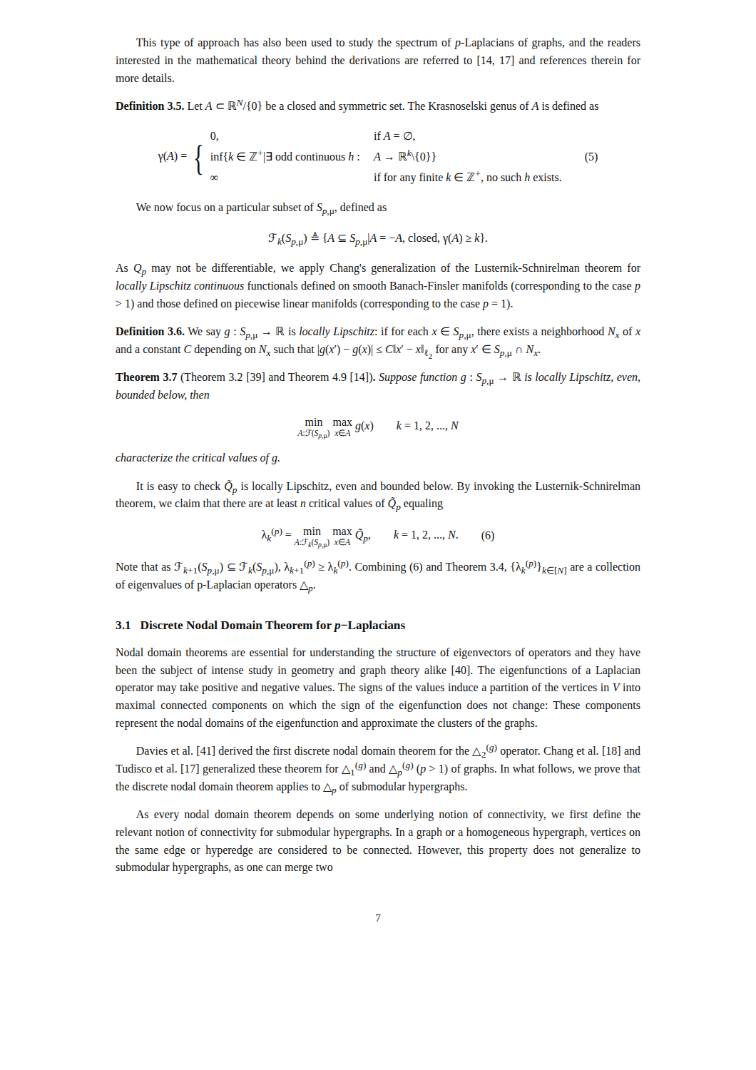This type of approach has also been used to study the spectrum of p-Laplacians of graphs, and the readers interested in the mathematical theory behind the derivations are referred to [14, 17] and references therein for more details.
Definition 3.5. Let A ⊂ ℝN/{0} be a closed and symmetric set. The Krasnoselski genus of A is defined as
γ(A) = { 0, if A = ∅, inf{k ∈ ℤ+|∃ odd continuous h : A → ℝk\{0}} ∞if for any finite k ∈ ℤ+, no such h exists.
(5)
We now focus on a particular subset of Sp,μ, defined as
ℱk(Sp,μ) ≜ {A ⊆ Sp,μ|A = −A, closed, γ(A) ≥ k}.
As Qp may not be differentiable, we apply Chang's generalization of the Lusternik-Schnirelman theorem for locally Lipschitz continuous functionals defined on smooth Banach-Finsler manifolds (corresponding to the case p > 1) and those defined on piecewise linear manifolds (corresponding to the case p = 1).
Definition 3.6. We say g : Sp,μ → ℝ is locally Lipschitz: if for each x ∈ Sp,μ, there exists a neighborhood Nx of x and a constant C depending on Nx such that |g(x′) − g(x)| ≤ C‖x′ − x‖ℓ2 for any x′ ∈ Sp,μ ∩ Nx.
Theorem 3.7 (Theorem 3.2 [39] and Theorem 4.9 [14]). Suppose function g : Sp,μ → ℝ is locally Lipschitz, even, bounded below, then
min A:ℱ(Sp,μ) max x∈A g(x) k = 1, 2, ..., N
characterize the critical values of g.
It is easy to check Q̃p is locally Lipschitz, even and bounded below. By invoking the Lusternik-Schnirelman theorem, we claim that there are at least n critical values of Q̃p equaling
λk(p) = min A:ℱk(Sp,μ) max x∈A Q̃p, k = 1, 2, ..., N.
(6)
Note that as ℱk+1(Sp,μ) ⊆ ℱk(Sp,μ), λk+1(p) ≥ λk(p). Combining (6) and Theorem 3.4, {λk(p)}k∈[N] are a collection of eigenvalues of p-Laplacian operators △p.
3.1 Discrete Nodal Domain Theorem for p−Laplacians
Nodal domain theorems are essential for understanding the structure of eigenvectors of operators and they have been the subject of intense study in geometry and graph theory alike [40]. The eigenfunctions of a Laplacian operator may take positive and negative values. The signs of the values induce a partition of the vertices in V into maximal connected components on which the sign of the eigenfunction does not change: These components represent the nodal domains of the eigenfunction and approximate the clusters of the graphs.
Davies et al. [41] derived the first discrete nodal domain theorem for the △2(g) operator. Chang et al. [18] and Tudisco et al. [17] generalized these theorem for △1(g) and △p(g) (p > 1) of graphs. In what follows, we prove that the discrete nodal domain theorem applies to △p of submodular hypergraphs.
As every nodal domain theorem depends on some underlying notion of connectivity, we first define the relevant notion of connectivity for submodular hypergraphs. In a graph or a homogeneous hypergraph, vertices on the same edge or hyperedge are considered to be connected. However, this property does not generalize to submodular hypergraphs, as one can merge two
7